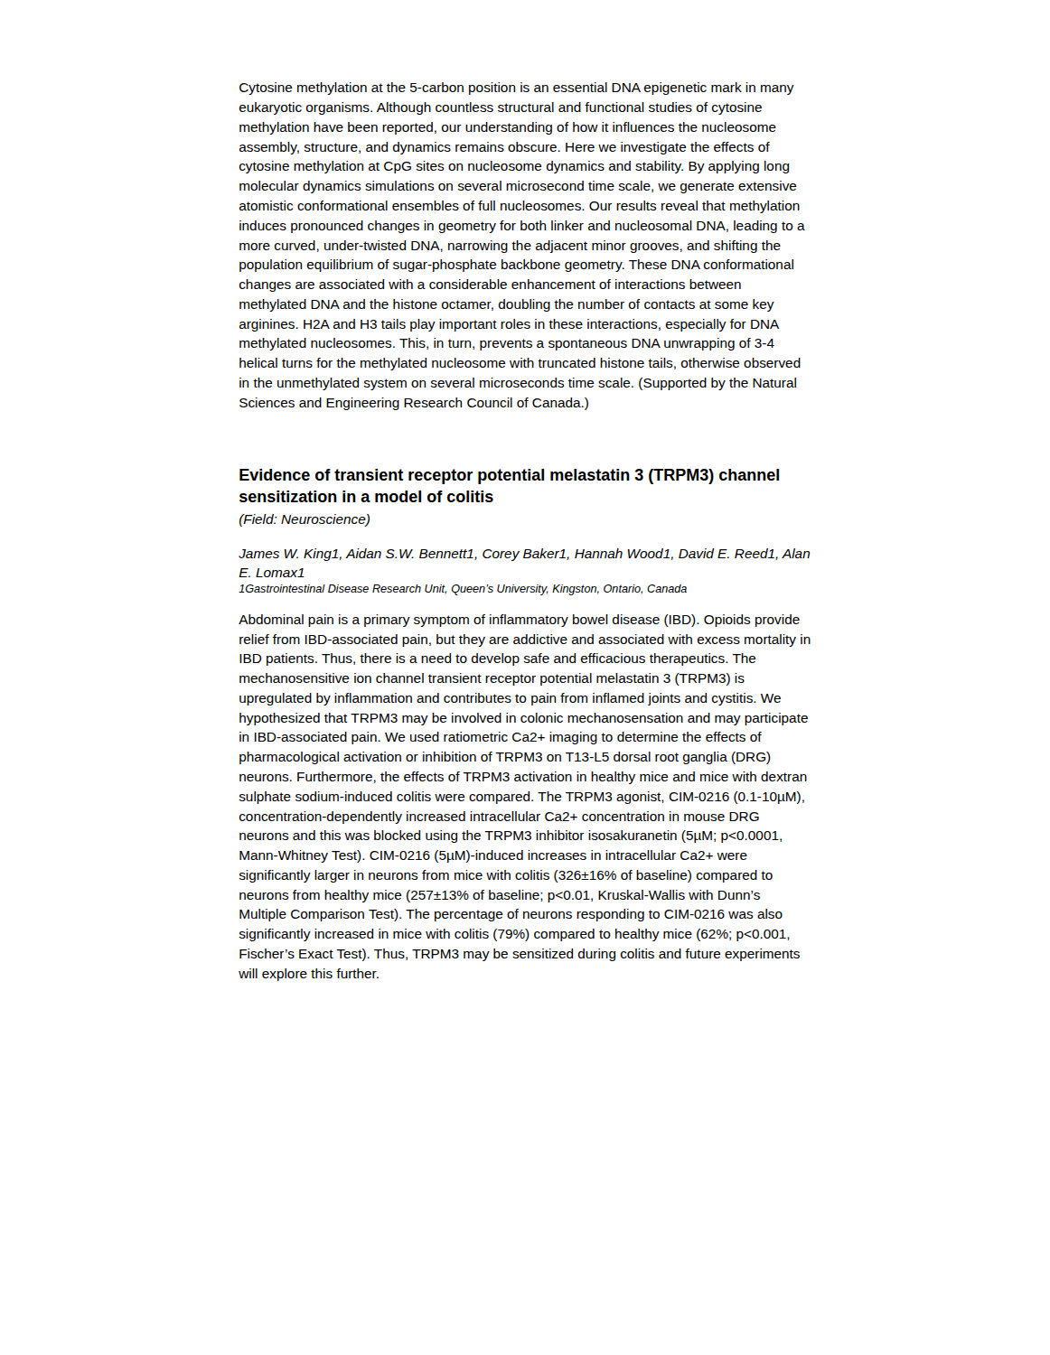Cytosine methylation at the 5-carbon position is an essential DNA epigenetic mark in many eukaryotic organisms. Although countless structural and functional studies of cytosine methylation have been reported, our understanding of how it influences the nucleosome assembly, structure, and dynamics remains obscure. Here we investigate the effects of cytosine methylation at CpG sites on nucleosome dynamics and stability. By applying long molecular dynamics simulations on several microsecond time scale, we generate extensive atomistic conformational ensembles of full nucleosomes. Our results reveal that methylation induces pronounced changes in geometry for both linker and nucleosomal DNA, leading to a more curved, under-twisted DNA, narrowing the adjacent minor grooves, and shifting the population equilibrium of sugar-phosphate backbone geometry. These DNA conformational changes are associated with a considerable enhancement of interactions between methylated DNA and the histone octamer, doubling the number of contacts at some key arginines. H2A and H3 tails play important roles in these interactions, especially for DNA methylated nucleosomes. This, in turn, prevents a spontaneous DNA unwrapping of 3-4 helical turns for the methylated nucleosome with truncated histone tails, otherwise observed in the unmethylated system on several microseconds time scale. (Supported by the Natural Sciences and Engineering Research Council of Canada.)
Evidence of transient receptor potential melastatin 3 (TRPM3) channel sensitization in a model of colitis
(Field: Neuroscience)
James W. King1, Aidan S.W. Bennett1, Corey Baker1, Hannah Wood1, David E. Reed1, Alan E. Lomax1
1Gastrointestinal Disease Research Unit, Queen’s University, Kingston, Ontario, Canada
Abdominal pain is a primary symptom of inflammatory bowel disease (IBD). Opioids provide relief from IBD-associated pain, but they are addictive and associated with excess mortality in IBD patients. Thus, there is a need to develop safe and efficacious therapeutics. The mechanosensitive ion channel transient receptor potential melastatin 3 (TRPM3) is upregulated by inflammation and contributes to pain from inflamed joints and cystitis. We hypothesized that TRPM3 may be involved in colonic mechanosensation and may participate in IBD-associated pain. We used ratiometric Ca2+ imaging to determine the effects of pharmacological activation or inhibition of TRPM3 on T13-L5 dorsal root ganglia (DRG) neurons. Furthermore, the effects of TRPM3 activation in healthy mice and mice with dextran sulphate sodium-induced colitis were compared. The TRPM3 agonist, CIM-0216 (0.1-10µM), concentration-dependently increased intracellular Ca2+ concentration in mouse DRG neurons and this was blocked using the TRPM3 inhibitor isosakuranetin (5µM; p<0.0001, Mann-Whitney Test). CIM-0216 (5µM)-induced increases in intracellular Ca2+ were significantly larger in neurons from mice with colitis (326±16% of baseline) compared to neurons from healthy mice (257±13% of baseline; p<0.01, Kruskal-Wallis with Dunn’s Multiple Comparison Test). The percentage of neurons responding to CIM-0216 was also significantly increased in mice with colitis (79%) compared to healthy mice (62%; p<0.001, Fischer’s Exact Test). Thus, TRPM3 may be sensitized during colitis and future experiments will explore this further.